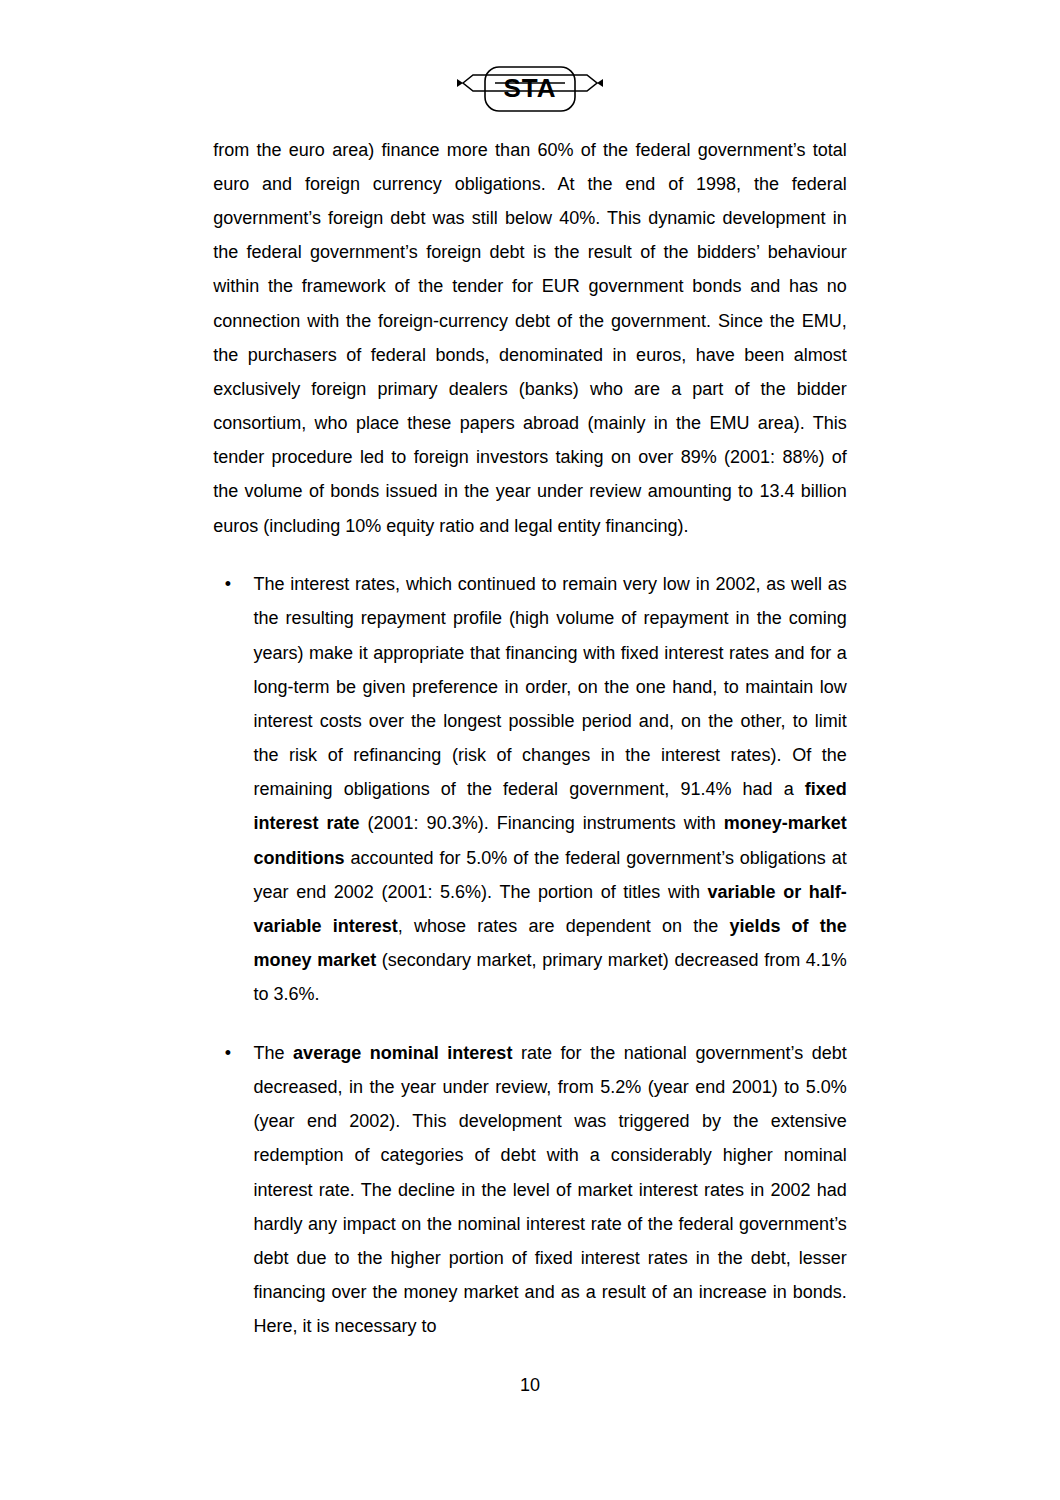STA
from the euro area) finance more than 60% of the federal government’s total euro and foreign currency obligations. At the end of 1998, the federal government’s foreign debt was still below 40%. This dynamic development in the federal government’s foreign debt is the result of the bidders’ behaviour within the framework of the tender for EUR government bonds and has no connection with the foreign-currency debt of the government. Since the EMU, the purchasers of federal bonds, denominated in euros, have been almost exclusively foreign primary dealers (banks) who are a part of the bidder consortium, who place these papers abroad (mainly in the EMU area). This tender procedure led to foreign investors taking on over 89% (2001: 88%) of the volume of bonds issued in the year under review amounting to 13.4 billion euros (including 10% equity ratio and legal entity financing).
The interest rates, which continued to remain very low in 2002, as well as the resulting repayment profile (high volume of repayment in the coming years) make it appropriate that financing with fixed interest rates and for a long-term be given preference in order, on the one hand, to maintain low interest costs over the longest possible period and, on the other, to limit the risk of refinancing (risk of changes in the interest rates). Of the remaining obligations of the federal government, 91.4% had a fixed interest rate (2001: 90.3%). Financing instruments with money-market conditions accounted for 5.0% of the federal government’s obligations at year end 2002 (2001: 5.6%). The portion of titles with variable or half-variable interest, whose rates are dependent on the yields of the money market (secondary market, primary market) decreased from 4.1% to 3.6%.
The average nominal interest rate for the national government’s debt decreased, in the year under review, from 5.2% (year end 2001) to 5.0% (year end 2002). This development was triggered by the extensive redemption of categories of debt with a considerably higher nominal interest rate. The decline in the level of market interest rates in 2002 had hardly any impact on the nominal interest rate of the federal government’s debt due to the higher portion of fixed interest rates in the debt, lesser financing over the money market and as a result of an increase in bonds. Here, it is necessary to
10